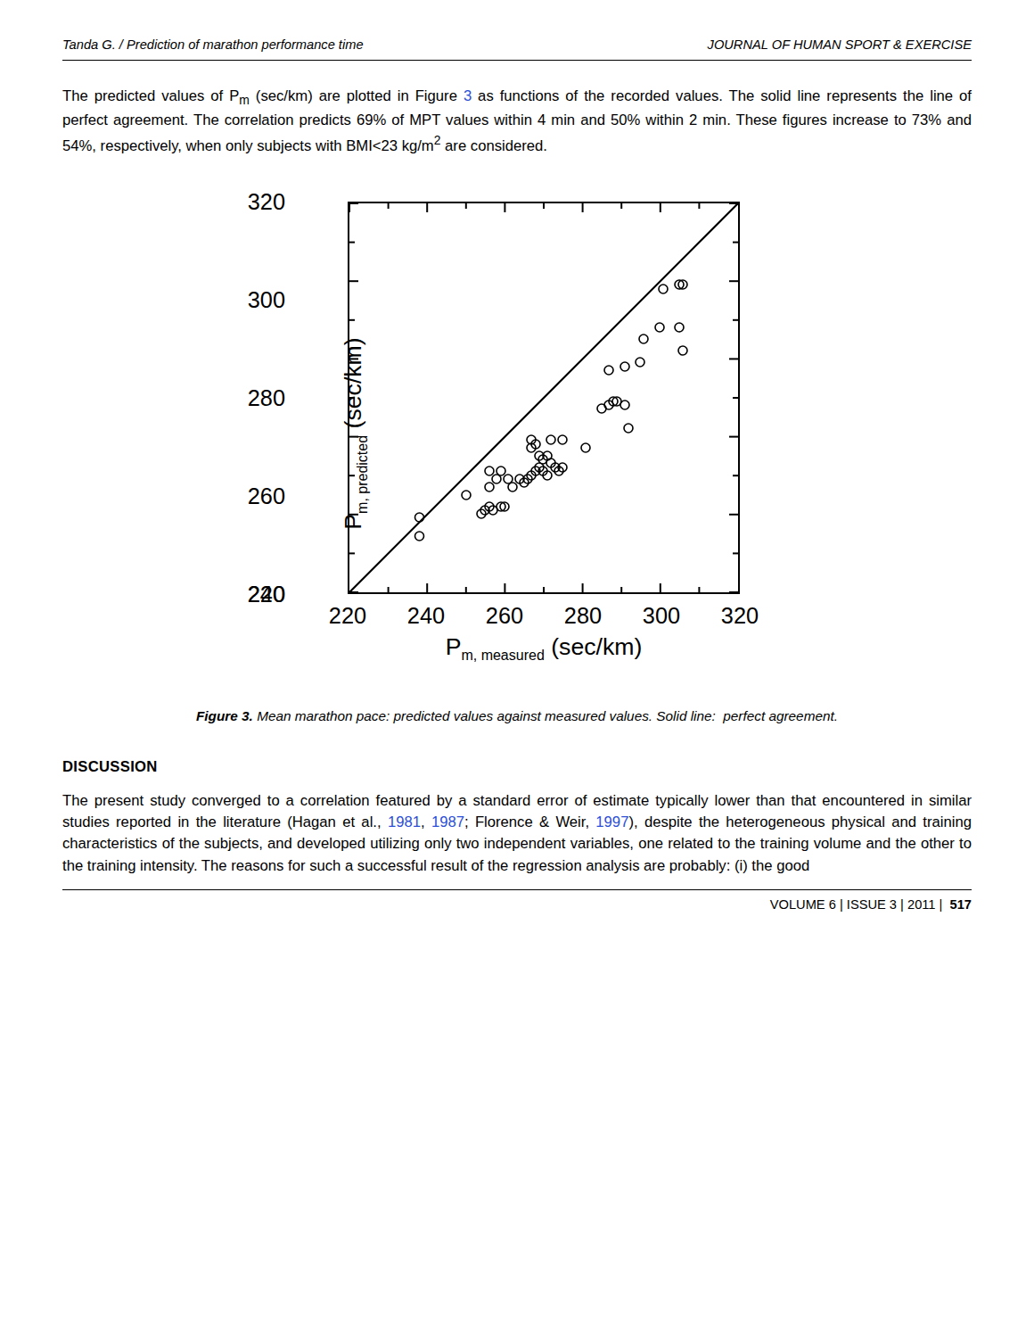Tanda G. / Prediction of marathon performance time
JOURNAL OF HUMAN SPORT & EXERCISE
The predicted values of Pm (sec/km) are plotted in Figure 3 as functions of the recorded values. The solid line represents the line of perfect agreement. The correlation predicts 69% of MPT values within 4 min and 50% within 2 min. These figures increase to 73% and 54%, respectively, when only subjects with BMI<23 kg/m2 are considered.
Pm, predicted (sec/km)
320
300
280
260
240
240
220
240
260
280
300
320
220
Pm, measured (sec/km)
Figure 3. Mean marathon pace: predicted values against measured values. Solid line: perfect agreement.
DISCUSSION
The present study converged to a correlation featured by a standard error of estimate typically lower than that encountered in similar studies reported in the literature (Hagan et al., 1981, 1987; Florence & Weir, 1997), despite the heterogeneous physical and training characteristics of the subjects, and developed utilizing only two independent variables, one related to the training volume and the other to the training intensity. The reasons for such a successful result of the regression analysis are probably: (i) the good
VOLUME 6 | ISSUE 3 | 2011 | 517